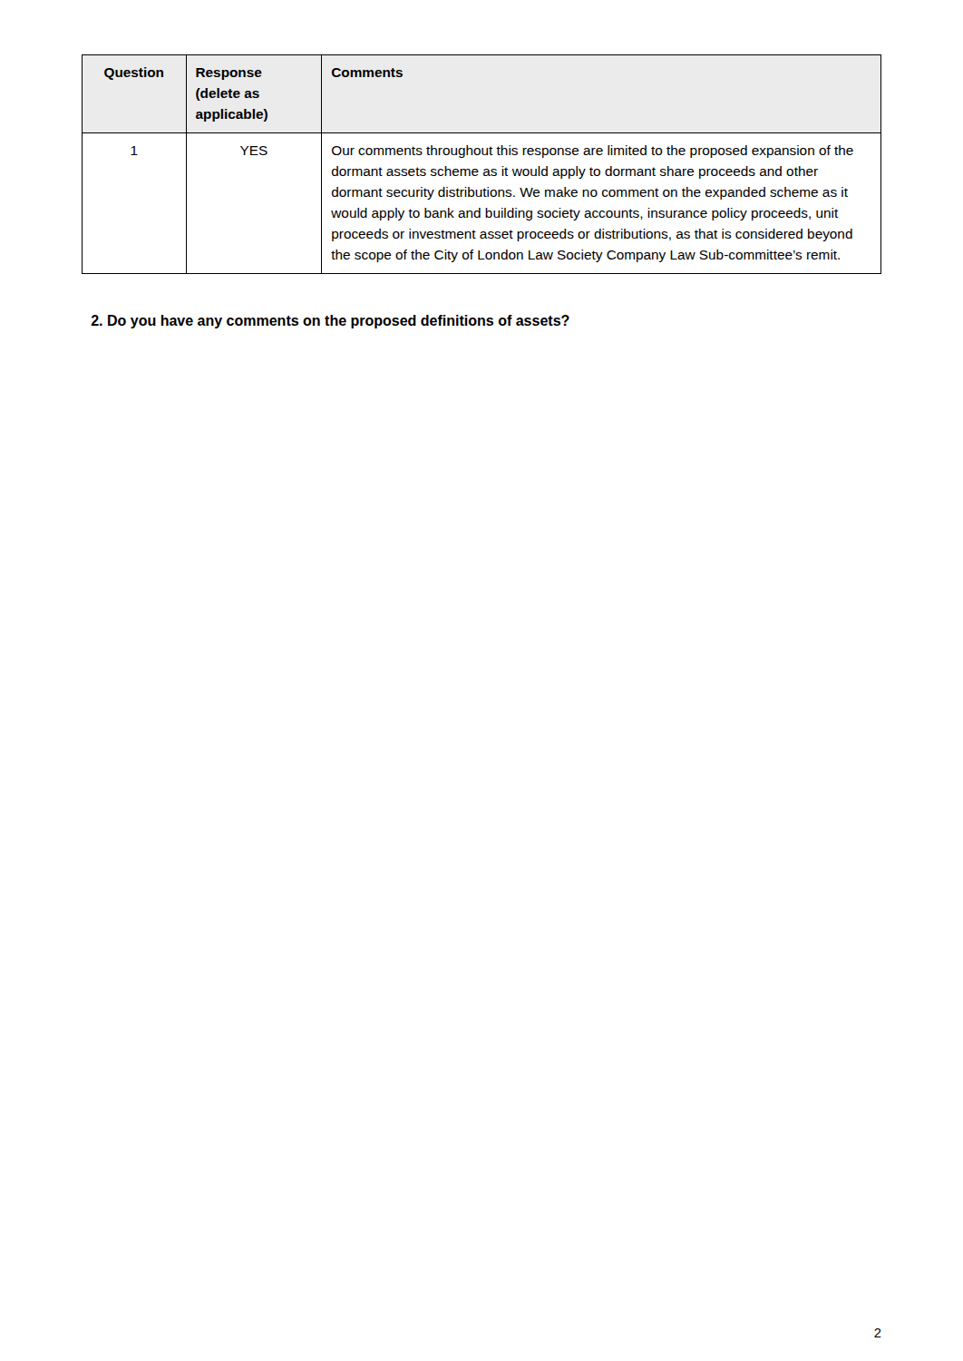| Question | Response (delete as applicable) | Comments |
| --- | --- | --- |
| 1 | YES | Our comments throughout this response are limited to the proposed expansion of the dormant assets scheme as it would apply to dormant share proceeds and other dormant security distributions. We make no comment on the expanded scheme as it would apply to bank and building society accounts, insurance policy proceeds, unit proceeds or investment asset proceeds or distributions, as that is considered beyond the scope of the City of London Law Society Company Law Sub-committee’s remit. |
Do you have any comments on the proposed definitions of assets?
2